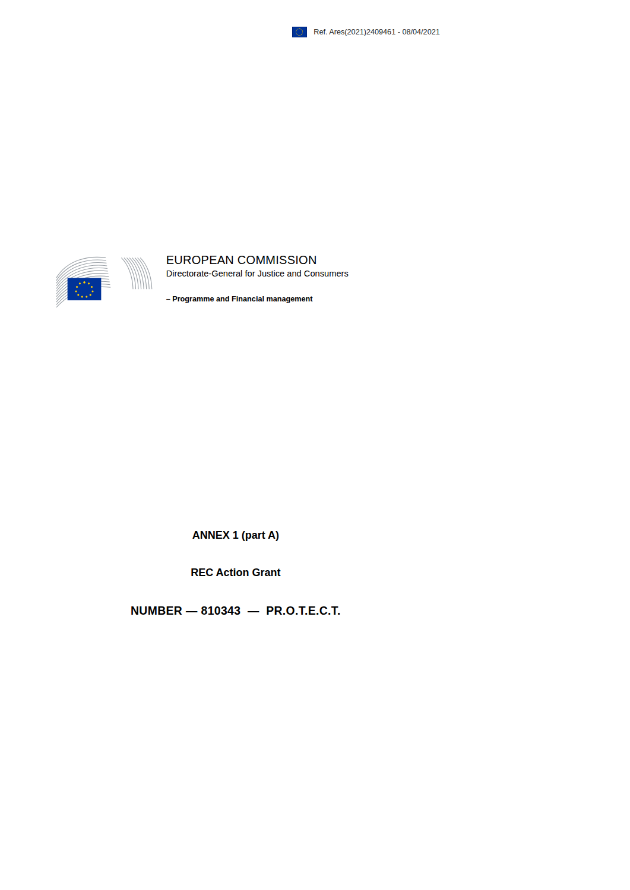Ref. Ares(2021)2409461 - 08/04/2021
EUROPEAN COMMISSION
Directorate-General for Justice and Consumers
– Programme and Financial management
ANNEX 1 (part A)
REC Action Grant
NUMBER — 810343 — PR.O.T.E.C.T.